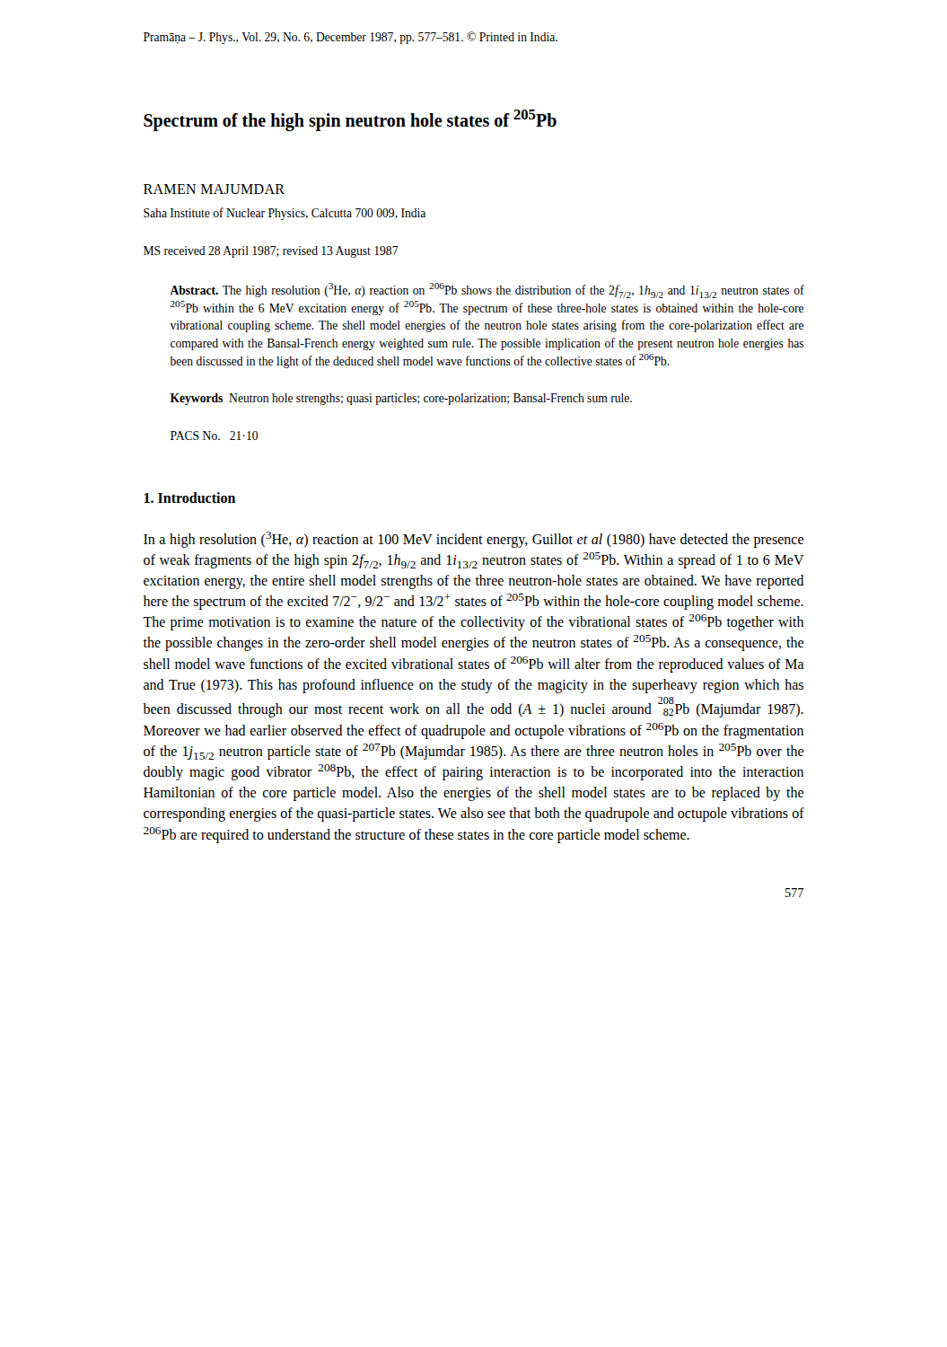Pramāṇa – J. Phys., Vol. 29, No. 6, December 1987, pp. 577–581. © Printed in India.
Spectrum of the high spin neutron hole states of 205Pb
RAMEN MAJUMDAR
Saha Institute of Nuclear Physics, Calcutta 700 009, India
MS received 28 April 1987; revised 13 August 1987
Abstract. The high resolution (3He, α) reaction on 206Pb shows the distribution of the 2f7/2, 1h9/2 and 1i13/2 neutron states of 205Pb within the 6 MeV excitation energy of 205Pb. The spectrum of these three-hole states is obtained within the hole-core vibrational coupling scheme. The shell model energies of the neutron hole states arising from the core-polarization effect are compared with the Bansal-French energy weighted sum rule. The possible implication of the present neutron hole energies has been discussed in the light of the deduced shell model wave functions of the collective states of 206Pb.
Keywords Neutron hole strengths; quasi particles; core-polarization; Bansal-French sum rule.
PACS No. 21·10
1. Introduction
In a high resolution (3He, α) reaction at 100 MeV incident energy, Guillot et al (1980) have detected the presence of weak fragments of the high spin 2f7/2, 1h9/2 and 1i13/2 neutron states of 205Pb. Within a spread of 1 to 6 MeV excitation energy, the entire shell model strengths of the three neutron-hole states are obtained. We have reported here the spectrum of the excited 7/2−, 9/2− and 13/2+ states of 205Pb within the hole-core coupling model scheme. The prime motivation is to examine the nature of the collectivity of the vibrational states of 206Pb together with the possible changes in the zero-order shell model energies of the neutron states of 205Pb. As a consequence, the shell model wave functions of the excited vibrational states of 206Pb will alter from the reproduced values of Ma and True (1973). This has profound influence on the study of the magicity in the superheavy region which has been discussed through our most recent work on all the odd (A ± 1) nuclei around 20882 Pb (Majumdar 1987). Moreover we had earlier observed the effect of quadrupole and octupole vibrations of 206Pb on the fragmentation of the 1j15/2 neutron particle state of 207Pb (Majumdar 1985). As there are three neutron holes in 205Pb over the doubly magic good vibrator 208Pb, the effect of pairing interaction is to be incorporated into the interaction Hamiltonian of the core particle model. Also the energies of the shell model states are to be replaced by the corresponding energies of the quasi-particle states. We also see that both the quadrupole and octupole vibrations of 206Pb are required to understand the structure of these states in the core particle model scheme.
577